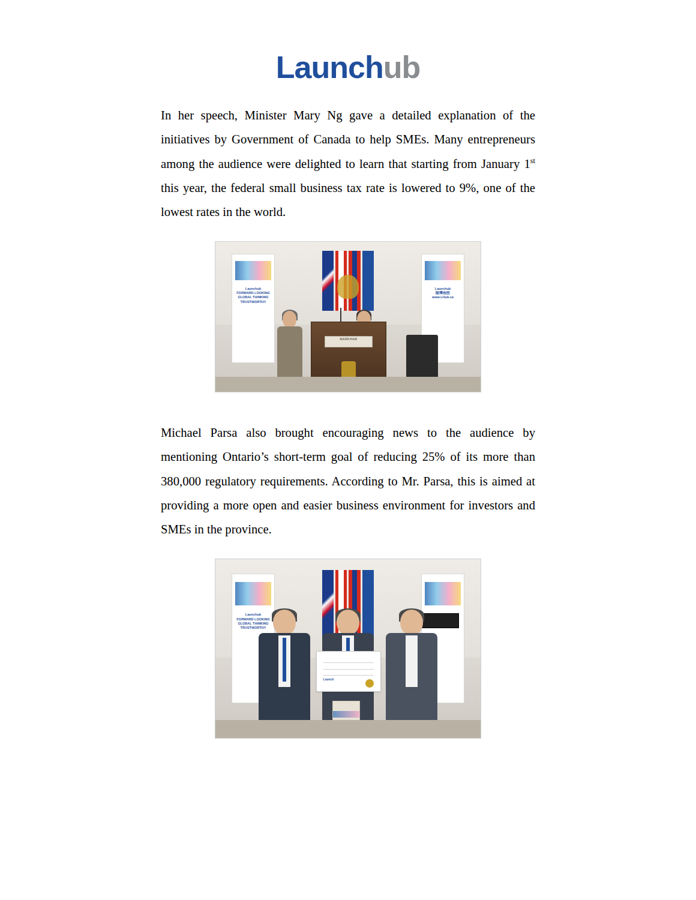Launch ub
In her speech, Minister Mary Ng gave a detailed explanation of the initiatives by Government of Canada to help SMEs. Many entrepreneurs among the audience were delighted to learn that starting from January 1st this year, the federal small business tax rate is lowered to 9%, one of the lowest rates in the world.
Launchub
FORWARD LOOKING
GLOBAL THINKING
TRUSTWORTHY
Launchub
朗博创投
www.LHub.ca
MARKHAM
Michael Parsa also brought encouraging news to the audience by mentioning Ontario’s short-term goal of reducing 25% of its more than 380,000 regulatory requirements. According to Mr. Parsa, this is aimed at providing a more open and easier business environment for investors and SMEs in the province.
Launchub
FORWARD LOOKING
GLOBAL THINKING
TRUSTWORTHY
Launchub
朗博创投
Launch